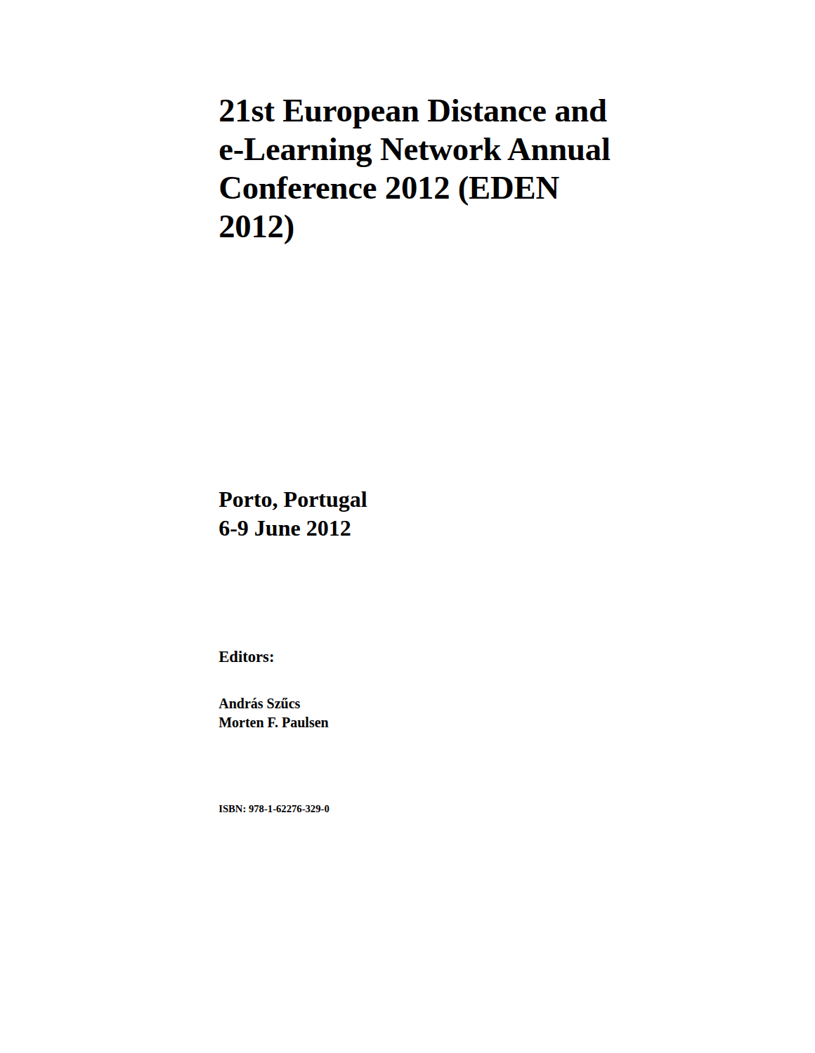21st European Distance and
e-Learning Network Annual
Conference 2012 (EDEN 2012)
Porto, Portugal
6-9 June 2012
Editors:
András Szűcs
Morten F. Paulsen
ISBN: 978-1-62276-329-0